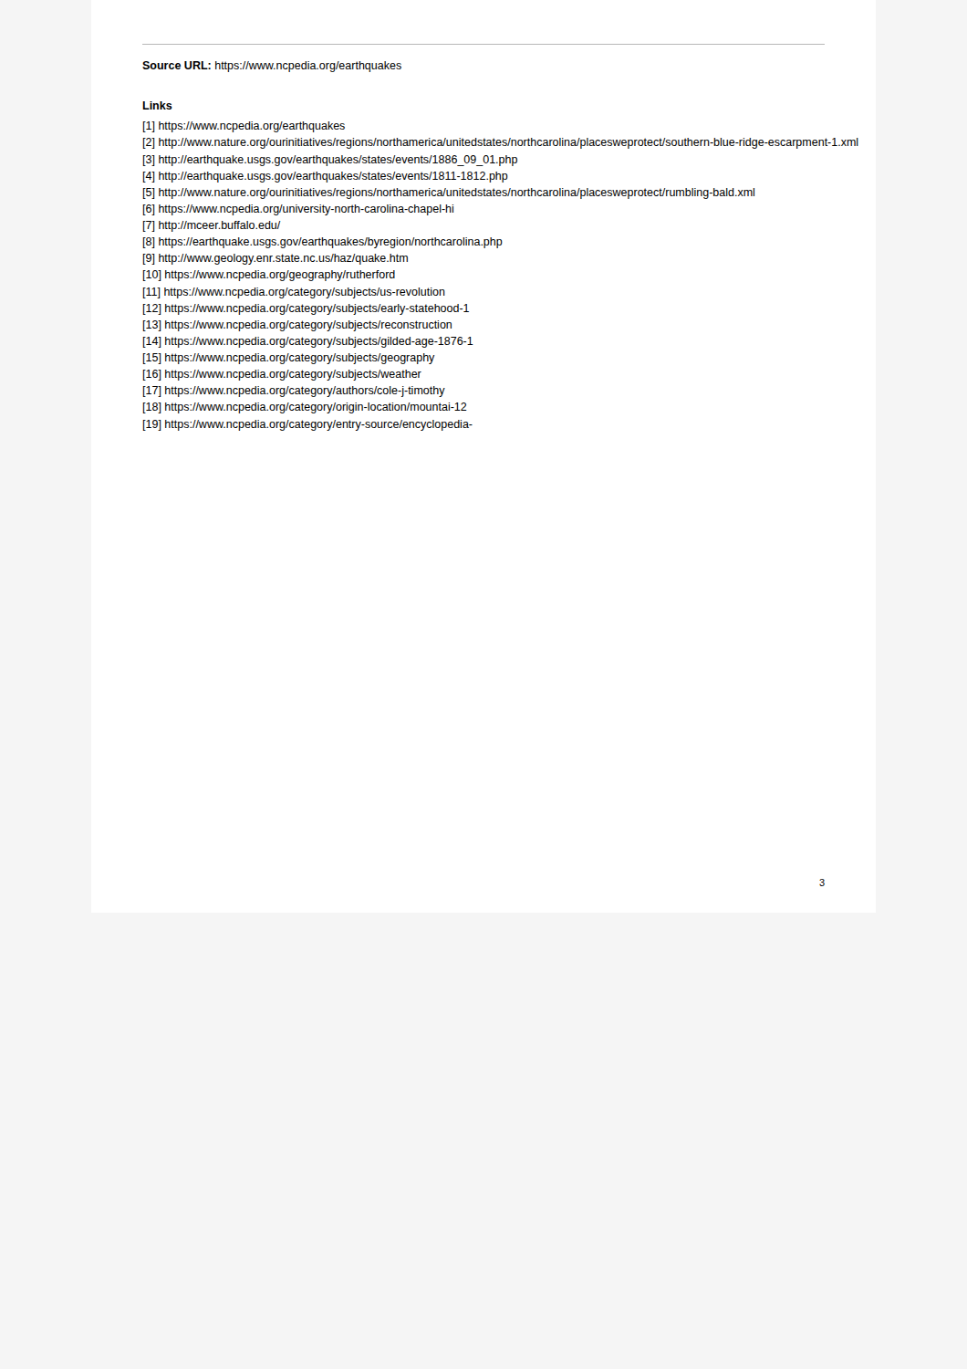Source URL: https://www.ncpedia.org/earthquakes
Links
[1] https://www.ncpedia.org/earthquakes
[2] http://www.nature.org/ourinitiatives/regions/northamerica/unitedstates/northcarolina/placesweprotect/southern-blue-ridge-escarpment-1.xml
[3] http://earthquake.usgs.gov/earthquakes/states/events/1886_09_01.php
[4] http://earthquake.usgs.gov/earthquakes/states/events/1811-1812.php
[5] http://www.nature.org/ourinitiatives/regions/northamerica/unitedstates/northcarolina/placesweprotect/rumbling-bald.xml
[6] https://www.ncpedia.org/university-north-carolina-chapel-hi
[7] http://mceer.buffalo.edu/
[8] https://earthquake.usgs.gov/earthquakes/byregion/northcarolina.php
[9] http://www.geology.enr.state.nc.us/haz/quake.htm
[10] https://www.ncpedia.org/geography/rutherford
[11] https://www.ncpedia.org/category/subjects/us-revolution
[12] https://www.ncpedia.org/category/subjects/early-statehood-1
[13] https://www.ncpedia.org/category/subjects/reconstruction
[14] https://www.ncpedia.org/category/subjects/gilded-age-1876-1
[15] https://www.ncpedia.org/category/subjects/geography
[16] https://www.ncpedia.org/category/subjects/weather
[17] https://www.ncpedia.org/category/authors/cole-j-timothy
[18] https://www.ncpedia.org/category/origin-location/mountai-12
[19] https://www.ncpedia.org/category/entry-source/encyclopedia-
3